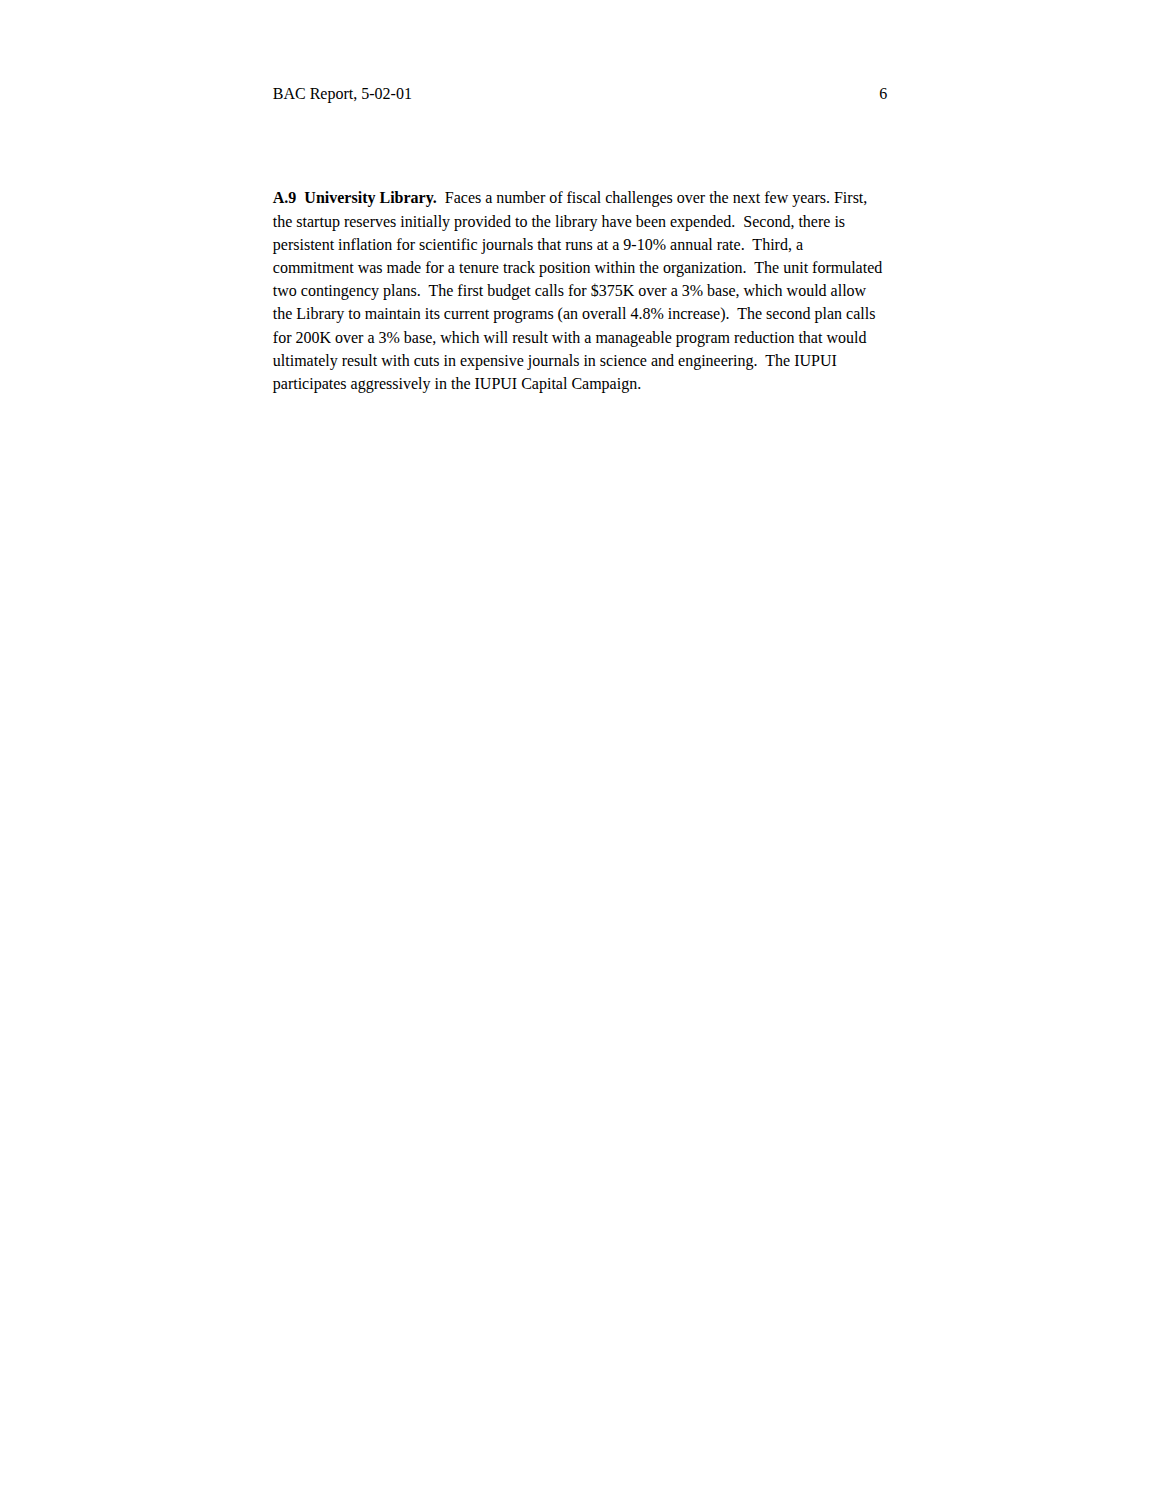BAC Report, 5-02-01 6
A.9 University Library. Faces a number of fiscal challenges over the next few years. First, the startup reserves initially provided to the library have been expended. Second, there is persistent inflation for scientific journals that runs at a 9-10% annual rate. Third, a commitment was made for a tenure track position within the organization. The unit formulated two contingency plans. The first budget calls for $375K over a 3% base, which would allow the Library to maintain its current programs (an overall 4.8% increase). The second plan calls for 200K over a 3% base, which will result with a manageable program reduction that would ultimately result with cuts in expensive journals in science and engineering. The IUPUI participates aggressively in the IUPUI Capital Campaign.